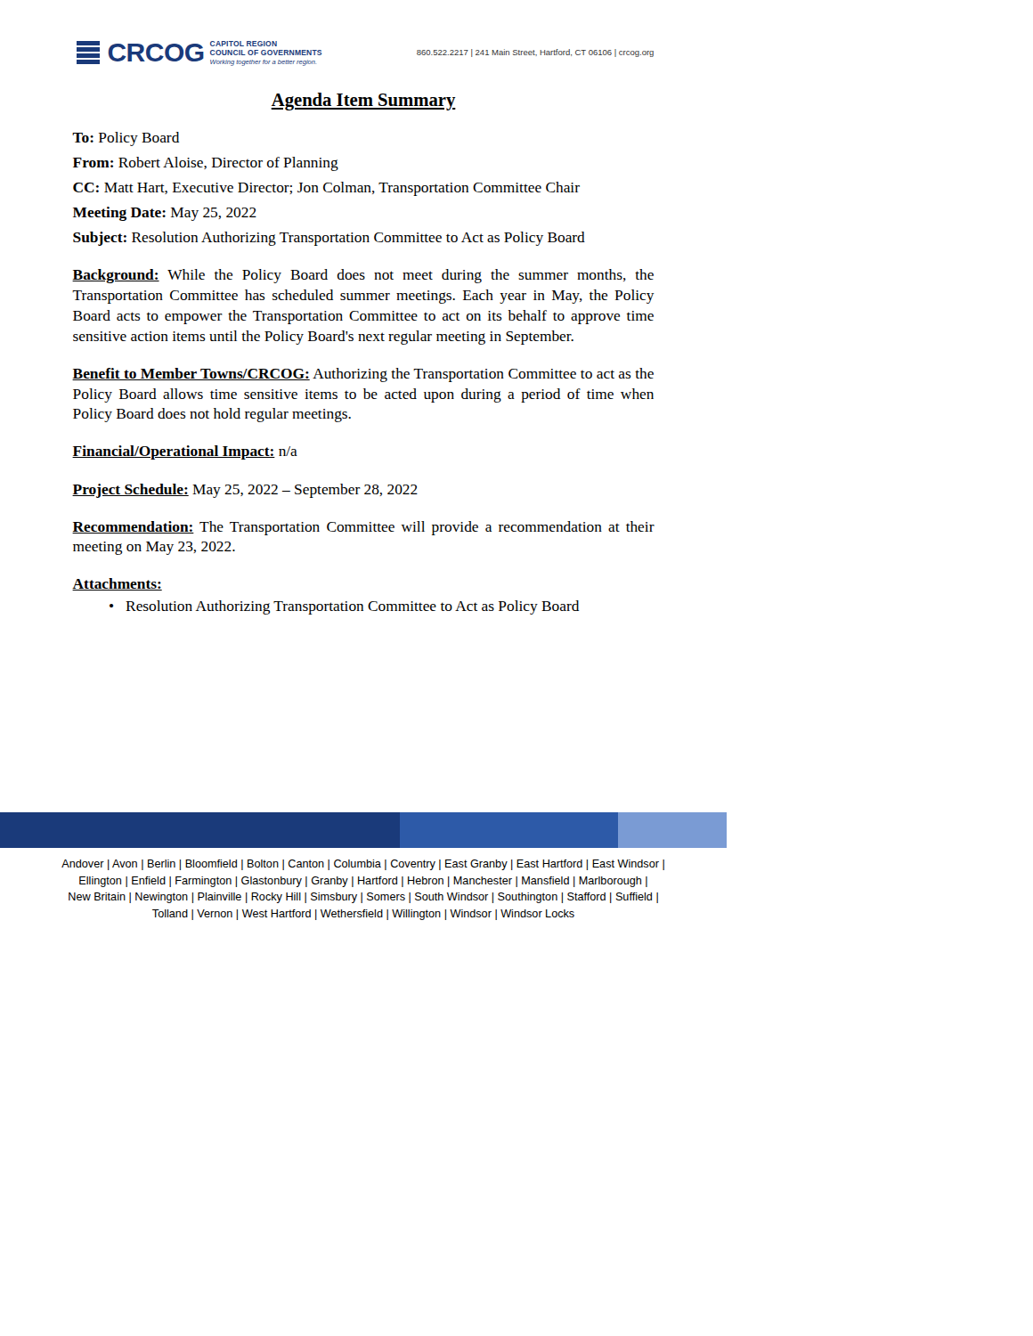CRCOG
CAPITOL REGION
COUNCIL OF GOVERNMENTS
Working together for a better region.
860.522.2217 | 241 Main Street, Hartford, CT 06106 | crcog.org
Agenda Item Summary
To: Policy Board
From: Robert Aloise, Director of Planning
CC: Matt Hart, Executive Director; Jon Colman, Transportation Committee Chair
Meeting Date: May 25, 2022
Subject: Resolution Authorizing Transportation Committee to Act as Policy Board
Background: While the Policy Board does not meet during the summer months, the Transportation Committee has scheduled summer meetings. Each year in May, the Policy Board acts to empower the Transportation Committee to act on its behalf to approve time sensitive action items until the Policy Board's next regular meeting in September.
Benefit to Member Towns/CRCOG: Authorizing the Transportation Committee to act as the Policy Board allows time sensitive items to be acted upon during a period of time when Policy Board does not hold regular meetings.
Financial/Operational Impact: n/a
Project Schedule: May 25, 2022 – September 28, 2022
Recommendation: The Transportation Committee will provide a recommendation at their meeting on May 23, 2022.
Attachments:
Resolution Authorizing Transportation Committee to Act as Policy Board
Andover | Avon | Berlin | Bloomfield | Bolton | Canton | Columbia | Coventry | East Granby | East Hartford | East Windsor |
Ellington | Enfield | Farmington | Glastonbury | Granby | Hartford | Hebron | Manchester | Mansfield | Marlborough |
New Britain | Newington | Plainville | Rocky Hill | Simsbury | Somers | South Windsor | Southington | Stafford | Suffield |
Tolland | Vernon | West Hartford | Wethersfield | Willington | Windsor | Windsor Locks